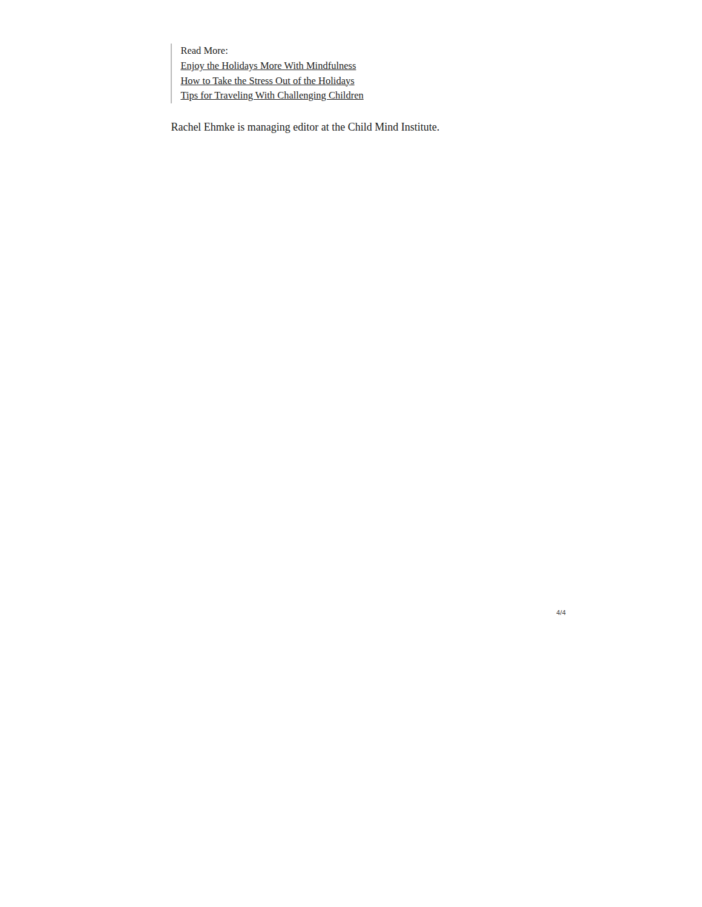Read More:
Enjoy the Holidays More With Mindfulness
How to Take the Stress Out of the Holidays
Tips for Traveling With Challenging Children
Rachel Ehmke is managing editor at the Child Mind Institute.
4/4